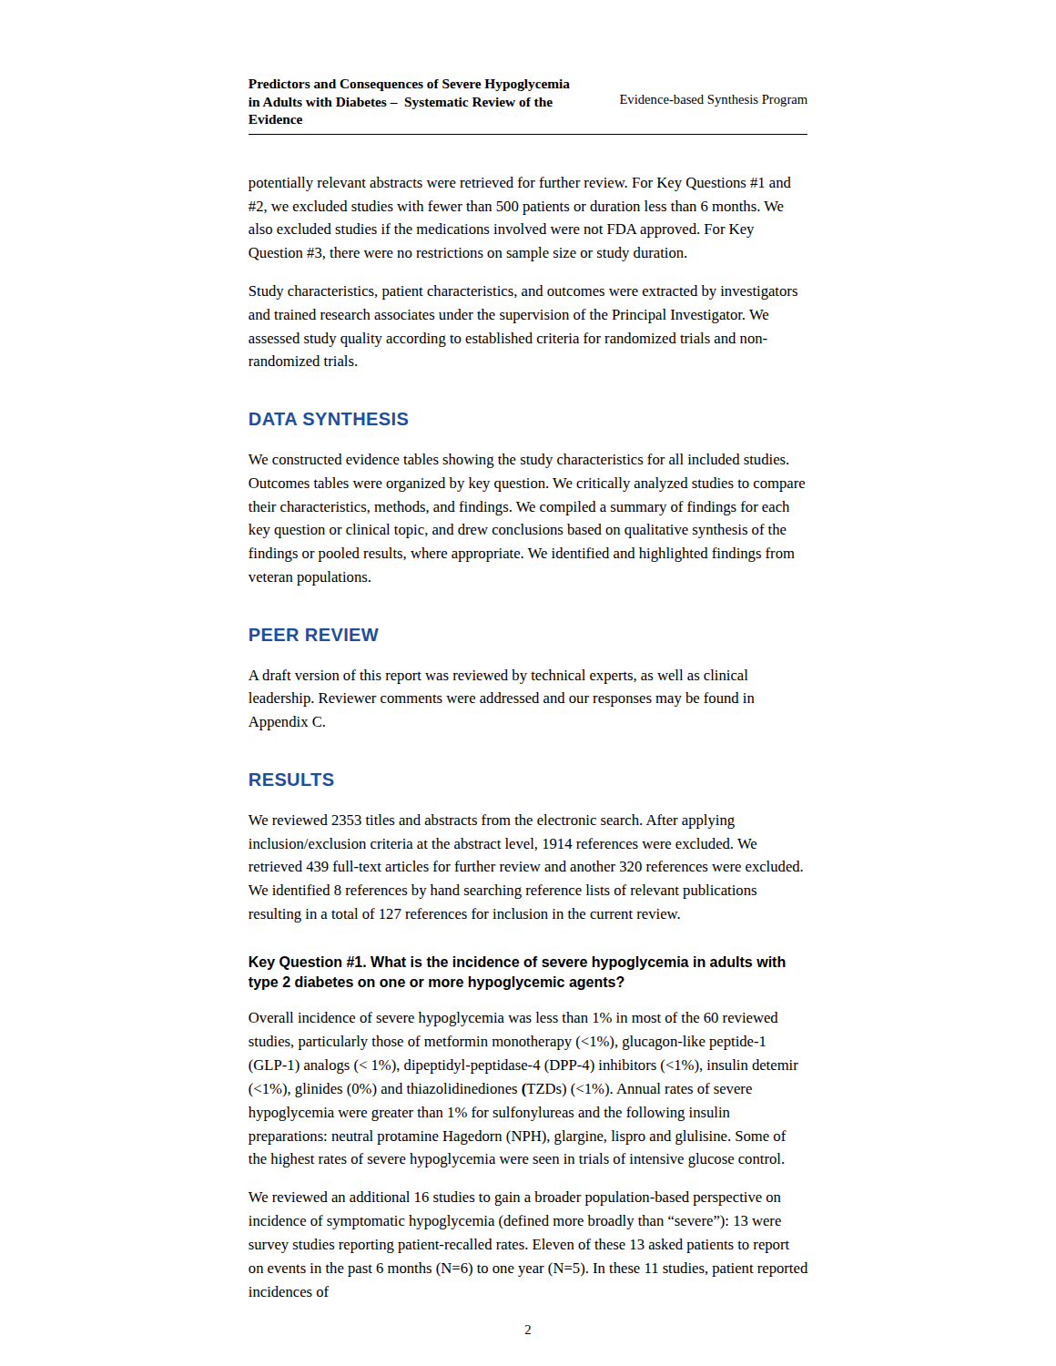Predictors and Consequences of Severe Hypoglycemia
in Adults with Diabetes – Systematic Review of the Evidence
Evidence-based Synthesis Program
potentially relevant abstracts were retrieved for further review. For Key Questions #1 and #2, we excluded studies with fewer than 500 patients or duration less than 6 months. We also excluded studies if the medications involved were not FDA approved. For Key Question #3, there were no restrictions on sample size or study duration.
Study characteristics, patient characteristics, and outcomes were extracted by investigators and trained research associates under the supervision of the Principal Investigator. We assessed study quality according to established criteria for randomized trials and non-randomized trials.
DATA SYNTHESIS
We constructed evidence tables showing the study characteristics for all included studies. Outcomes tables were organized by key question. We critically analyzed studies to compare their characteristics, methods, and findings. We compiled a summary of findings for each key question or clinical topic, and drew conclusions based on qualitative synthesis of the findings or pooled results, where appropriate. We identified and highlighted findings from veteran populations.
PEER REVIEW
A draft version of this report was reviewed by technical experts, as well as clinical leadership. Reviewer comments were addressed and our responses may be found in Appendix C.
RESULTS
We reviewed 2353 titles and abstracts from the electronic search. After applying inclusion/exclusion criteria at the abstract level, 1914 references were excluded. We retrieved 439 full-text articles for further review and another 320 references were excluded. We identified 8 references by hand searching reference lists of relevant publications resulting in a total of 127 references for inclusion in the current review.
Key Question #1. What is the incidence of severe hypoglycemia in adults with type 2 diabetes on one or more hypoglycemic agents?
Overall incidence of severe hypoglycemia was less than 1% in most of the 60 reviewed studies, particularly those of metformin monotherapy (<1%), glucagon-like peptide-1 (GLP-1) analogs (< 1%), dipeptidyl-peptidase-4 (DPP-4) inhibitors (<1%), insulin detemir (<1%), glinides (0%) and thiazolidinediones (TZDs) (<1%). Annual rates of severe hypoglycemia were greater than 1% for sulfonylureas and the following insulin preparations: neutral protamine Hagedorn (NPH), glargine, lispro and glulisine. Some of the highest rates of severe hypoglycemia were seen in trials of intensive glucose control.
We reviewed an additional 16 studies to gain a broader population-based perspective on incidence of symptomatic hypoglycemia (defined more broadly than “severe”): 13 were survey studies reporting patient-recalled rates. Eleven of these 13 asked patients to report on events in the past 6 months (N=6) to one year (N=5). In these 11 studies, patient reported incidences of
2